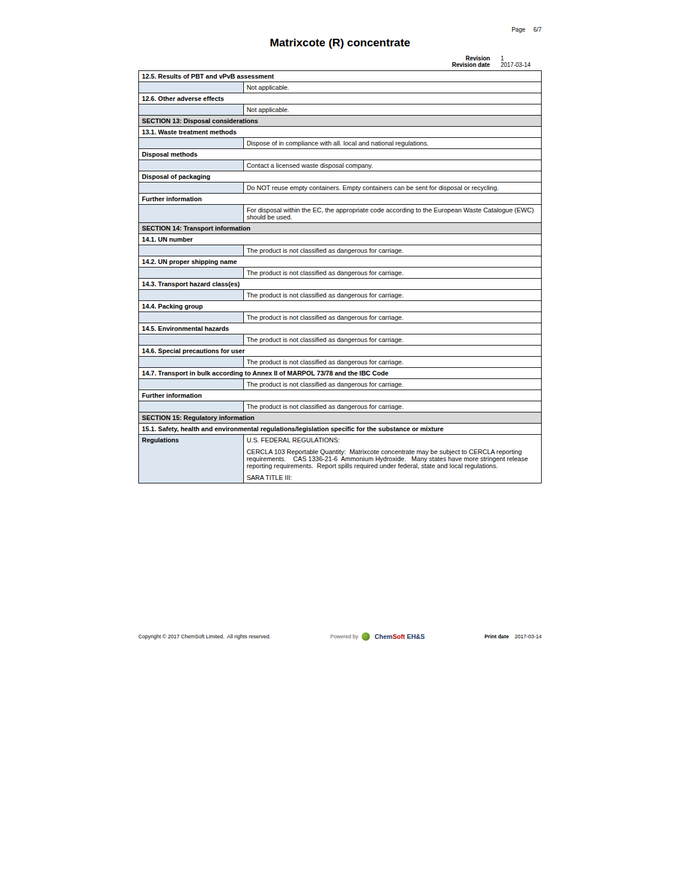Page6/7
Matrixcote (R) concentrate
Revision 1
Revision date 2017-03-14
| 12.5. Results of PBT and vPvB assessment |
| | Not applicable. |
| 12.6. Other adverse effects |
| | Not applicable. |
| SECTION 13: Disposal considerations |
| 13.1. Waste treatment methods |
| | Dispose of in compliance with all. local and national regulations. |
| Disposal methods |
| | Contact a licensed waste disposal company. |
| Disposal of packaging |
| | Do NOT reuse empty containers. Empty containers can be sent for disposal or recycling. |
| Further information |
| | For disposal within the EC, the appropriate code according to the European Waste Catalogue (EWC) should be used. |
| SECTION 14: Transport information |
| 14.1. UN number |
| | The product is not classified as dangerous for carriage. |
| 14.2. UN proper shipping name |
| | The product is not classified as dangerous for carriage. |
| 14.3. Transport hazard class(es) |
| | The product is not classified as dangerous for carriage. |
| 14.4. Packing group |
| | The product is not classified as dangerous for carriage. |
| 14.5. Environmental hazards |
| | The product is not classified as dangerous for carriage. |
| 14.6. Special precautions for user |
| | The product is not classified as dangerous for carriage. |
| 14.7. Transport in bulk according to Annex II of MARPOL 73/78 and the IBC Code |
| | The product is not classified as dangerous for carriage. |
| Further information |
| | The product is not classified as dangerous for carriage. |
| SECTION 15: Regulatory information |
| 15.1. Safety, health and environmental regulations/legislation specific for the substance or mixture |
| Regulations | U.S. FEDERAL REGULATIONS: CERCLA 103 Reportable Quantity: Matrixcote concentrate may be subject to CERCLA reporting requirements. CAS 1336-21-6 Ammonium Hydroxide. Many states have more stringent release reporting requirements. Report spills required under federal, state and local regulations. SARA TITLE III: |
Copyright © 2017 ChemSoft Limited. All rights reserved.
Powered by ChemSoft EH&S
Print date2017-03-14